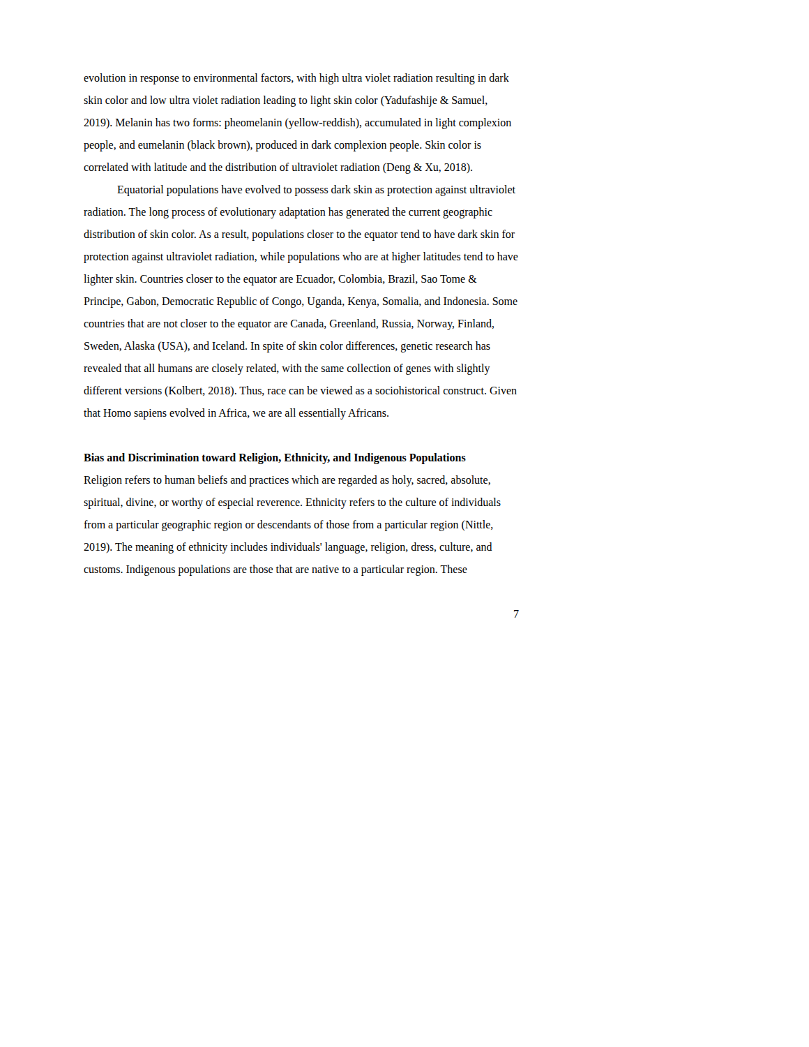evolution in response to environmental factors, with high ultra violet radiation resulting in dark skin color and low ultra violet radiation leading to light skin color (Yadufashije & Samuel, 2019). Melanin has two forms: pheomelanin (yellow-reddish), accumulated in light complexion people, and eumelanin (black brown), produced in dark complexion people. Skin color is correlated with latitude and the distribution of ultraviolet radiation (Deng & Xu, 2018).
Equatorial populations have evolved to possess dark skin as protection against ultraviolet radiation. The long process of evolutionary adaptation has generated the current geographic distribution of skin color. As a result, populations closer to the equator tend to have dark skin for protection against ultraviolet radiation, while populations who are at higher latitudes tend to have lighter skin. Countries closer to the equator are Ecuador, Colombia, Brazil, Sao Tome & Principe, Gabon, Democratic Republic of Congo, Uganda, Kenya, Somalia, and Indonesia. Some countries that are not closer to the equator are Canada, Greenland, Russia, Norway, Finland, Sweden, Alaska (USA), and Iceland. In spite of skin color differences, genetic research has revealed that all humans are closely related, with the same collection of genes with slightly different versions (Kolbert, 2018). Thus, race can be viewed as a sociohistorical construct. Given that Homo sapiens evolved in Africa, we are all essentially Africans.
Bias and Discrimination toward Religion, Ethnicity, and Indigenous Populations
Religion refers to human beliefs and practices which are regarded as holy, sacred, absolute, spiritual, divine, or worthy of especial reverence. Ethnicity refers to the culture of individuals from a particular geographic region or descendants of those from a particular region (Nittle, 2019). The meaning of ethnicity includes individuals' language, religion, dress, culture, and customs. Indigenous populations are those that are native to a particular region. These
7